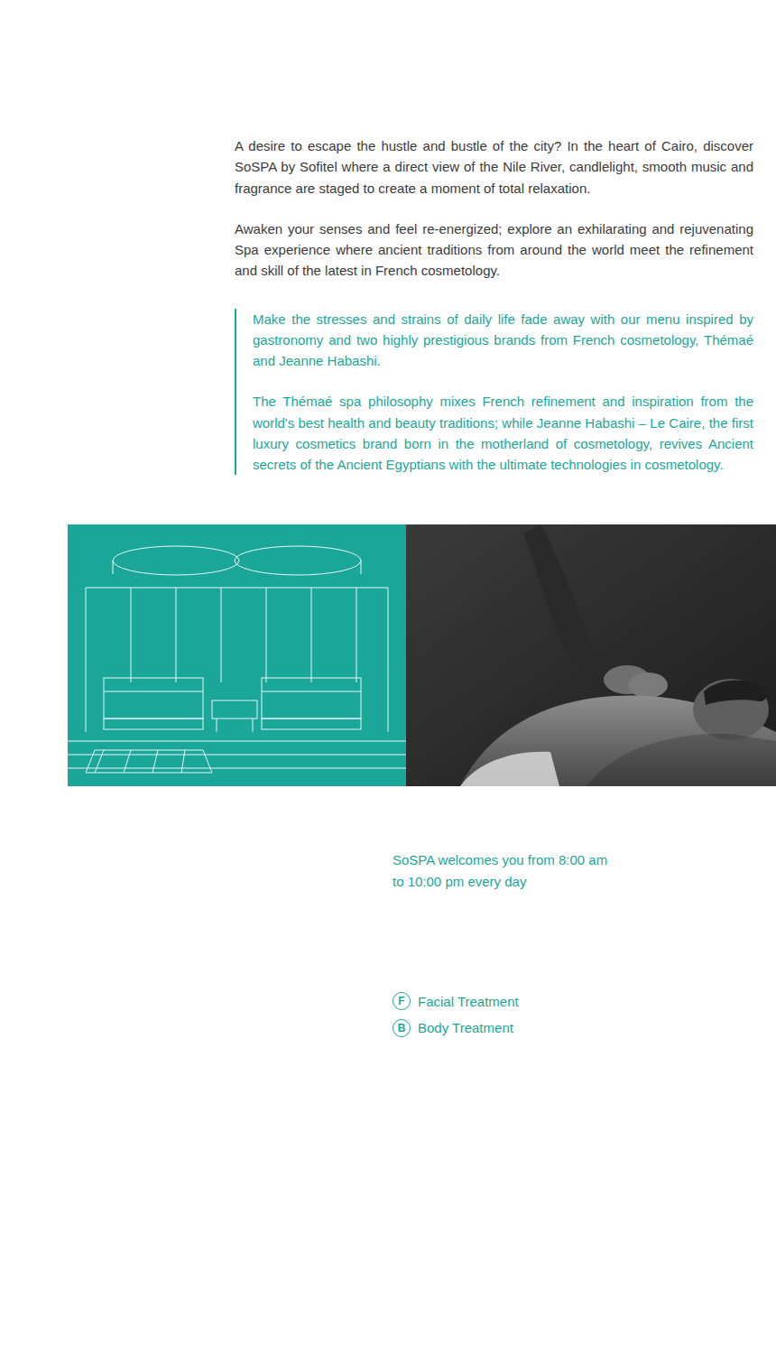A desire to escape the hustle and bustle of the city? In the heart of Cairo, discover SoSPA by Sofitel where a direct view of the Nile River, candlelight, smooth music and fragrance are staged to create a moment of total relaxation.
Awaken your senses and feel re-energized; explore an exhilarating and rejuvenating Spa experience where ancient traditions from around the world meet the refinement and skill of the latest in French cosmetology.
Make the stresses and strains of daily life fade away with our menu inspired by gastronomy and two highly prestigious brands from French cosmetology, Thémaé and Jeanne Habashi.
The Thémaé spa philosophy mixes French refinement and inspiration from the world's best health and beauty traditions; while Jeanne Habashi – Le Caire, the first luxury cosmetics brand born in the motherland of cosmetology, revives Ancient secrets of the Ancient Egyptians with the ultimate technologies in cosmetology.
SoSPA welcomes you from 8:00 am
to 10:00 pm every day
FFacial Treatment
BBody Treatment